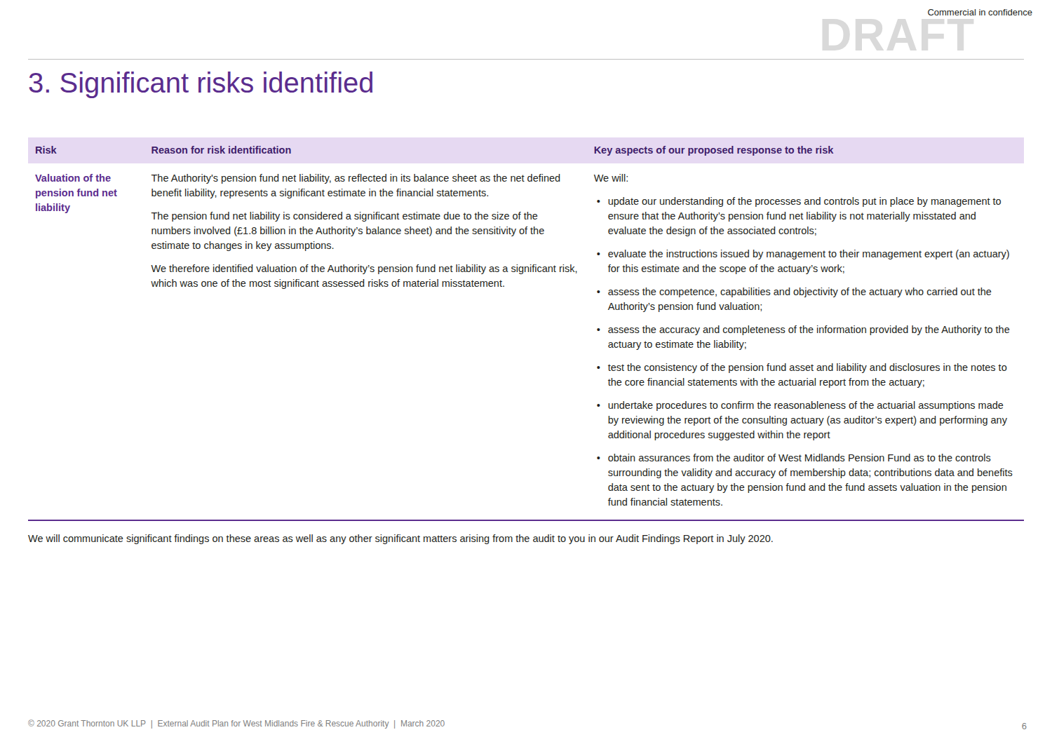Commercial in confidence
DRAFT
3. Significant risks identified
| Risk | Reason for risk identification | Key aspects of our proposed response to the risk |
| --- | --- | --- |
| Valuation of the pension fund net liability | The Authority's pension fund net liability, as reflected in its balance sheet as the net defined benefit liability, represents a significant estimate in the financial statements. The pension fund net liability is considered a significant estimate due to the size of the numbers involved (£1.8 billion in the Authority’s balance sheet) and the sensitivity of the estimate to changes in key assumptions. We therefore identified valuation of the Authority’s pension fund net liability as a significant risk, which was one of the most significant assessed risks of material misstatement. | We will: update our understanding of the processes and controls put in place by management to ensure that the Authority’s pension fund net liability is not materially misstated and evaluate the design of the associated controls; evaluate the instructions issued by management to their management expert (an actuary) for this estimate and the scope of the actuary’s work; assess the competence, capabilities and objectivity of the actuary who carried out the Authority’s pension fund valuation; assess the accuracy and completeness of the information provided by the Authority to the actuary to estimate the liability; test the consistency of the pension fund asset and liability and disclosures in the notes to the core financial statements with the actuarial report from the actuary; undertake procedures to confirm the reasonableness of the actuarial assumptions made by reviewing the report of the consulting actuary (as auditor’s expert) and performing any additional procedures suggested within the report obtain assurances from the auditor of West Midlands Pension Fund as to the controls surrounding the validity and accuracy of membership data; contributions data and benefits data sent to the actuary by the pension fund and the fund assets valuation in the pension fund financial statements. |
We will communicate significant findings on these areas as well as any other significant matters arising from the audit to you in our Audit Findings Report in July 2020.
© 2020 Grant Thornton UK LLP | External Audit Plan for West Midlands Fire & Rescue Authority | March 2020
6